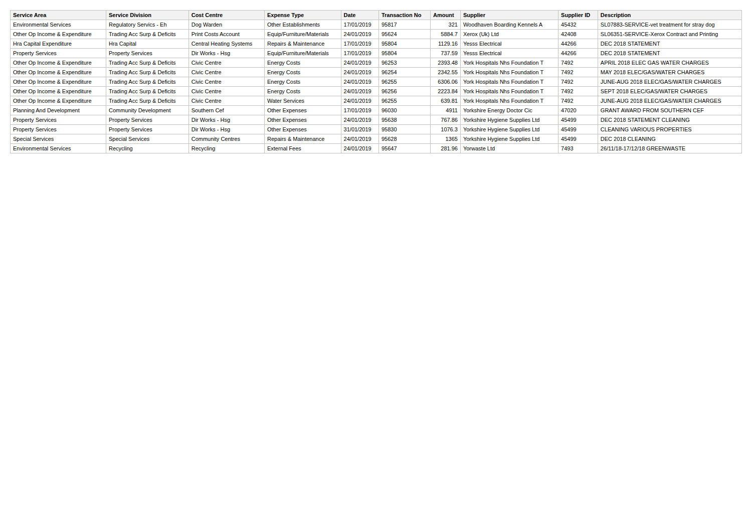| Service Area | Service Division | Cost Centre | Expense Type | Date | Transaction No | Amount | Supplier | Supplier ID | Description |
| --- | --- | --- | --- | --- | --- | --- | --- | --- | --- |
| Environmental Services | Regulatory Servics - Eh | Dog Warden | Other Establishments | 17/01/2019 | 95817 | 321 | Woodhaven Boarding Kennels A | 45432 | SL07883-SERVICE-vet treatment for stray dog |
| Other Op Income & Expenditure | Trading Acc Surp & Deficits | Print Costs Account | Equip/Furniture/Materials | 24/01/2019 | 95624 | 5884.7 | Xerox (Uk) Ltd | 42408 | SL06351-SERVICE-Xerox Contract and Printing |
| Hra Capital Expenditure | Hra Capital | Central Heating Systems | Repairs & Maintenance | 17/01/2019 | 95804 | 1129.16 | Yesss Electrical | 44266 | DEC 2018 STATEMENT |
| Property Services | Property Services | Dir Works - Hsg | Equip/Furniture/Materials | 17/01/2019 | 95804 | 737.59 | Yesss Electrical | 44266 | DEC 2018 STATEMENT |
| Other Op Income & Expenditure | Trading Acc Surp & Deficits | Civic Centre | Energy Costs | 24/01/2019 | 96253 | 2393.48 | York Hospitals Nhs Foundation T | 7492 | APRIL 2018 ELEC GAS WATER CHARGES |
| Other Op Income & Expenditure | Trading Acc Surp & Deficits | Civic Centre | Energy Costs | 24/01/2019 | 96254 | 2342.55 | York Hospitals Nhs Foundation T | 7492 | MAY 2018 ELEC/GAS/WATER CHARGES |
| Other Op Income & Expenditure | Trading Acc Surp & Deficits | Civic Centre | Energy Costs | 24/01/2019 | 96255 | 6306.06 | York Hospitals Nhs Foundation T | 7492 | JUNE-AUG 2018 ELEC/GAS/WATER CHARGES |
| Other Op Income & Expenditure | Trading Acc Surp & Deficits | Civic Centre | Energy Costs | 24/01/2019 | 96256 | 2223.84 | York Hospitals Nhs Foundation T | 7492 | SEPT 2018 ELEC/GAS/WATER CHARGES |
| Other Op Income & Expenditure | Trading Acc Surp & Deficits | Civic Centre | Water Services | 24/01/2019 | 96255 | 639.81 | York Hospitals Nhs Foundation T | 7492 | JUNE-AUG 2018 ELEC/GAS/WATER CHARGES |
| Planning And Development | Community Development | Southern Cef | Other Expenses | 17/01/2019 | 96030 | 4911 | Yorkshire Energy Doctor Cic | 47020 | GRANT AWARD FROM SOUTHERN CEF |
| Property Services | Property Services | Dir Works - Hsg | Other Expenses | 24/01/2019 | 95638 | 767.86 | Yorkshire Hygiene Supplies Ltd | 45499 | DEC 2018 STATEMENT CLEANING |
| Property Services | Property Services | Dir Works - Hsg | Other Expenses | 31/01/2019 | 95830 | 1076.3 | Yorkshire Hygiene Supplies Ltd | 45499 | CLEANING VARIOUS PROPERTIES |
| Special Services | Special Services | Community Centres | Repairs & Maintenance | 24/01/2019 | 95628 | 1365 | Yorkshire Hygiene Supplies Ltd | 45499 | DEC 2018 CLEANING |
| Environmental Services | Recycling | Recycling | External Fees | 24/01/2019 | 95647 | 281.96 | Yorwaste Ltd | 7493 | 26/11/18-17/12/18 GREENWASTE |